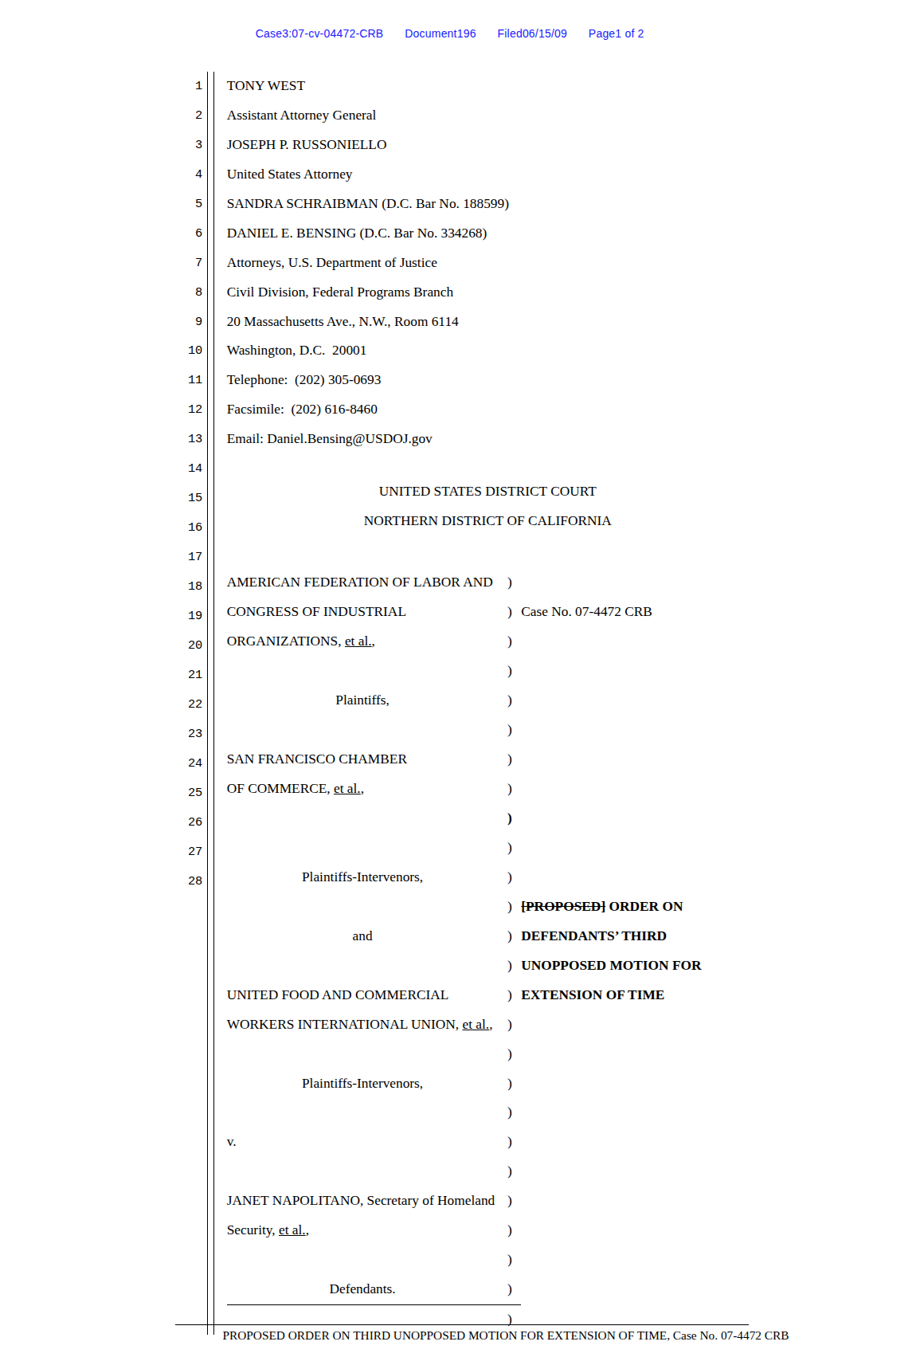Case3:07-cv-04472-CRB Document196 Filed06/15/09 Page1 of 2
1
2
3
4
5
6
7
8
9
10
11
12
13
14
15
16
17
18
19
20
21
22
23
24
25
26
27
28
TONY WEST
Assistant Attorney General
JOSEPH P. RUSSONIELLO
United States Attorney
SANDRA SCHRAIBMAN (D.C. Bar No. 188599)
DANIEL E. BENSING (D.C. Bar No. 334268)
Attorneys, U.S. Department of Justice
Civil Division, Federal Programs Branch
20 Massachusetts Ave., N.W., Room 6114
Washington, D.C. 20001
Telephone: (202) 305-0693
Facsimile: (202) 616-8460
Email: Daniel.Bensing@USDOJ.gov
UNITED STATES DISTRICT COURT
NORTHERN DISTRICT OF CALIFORNIA
| AMERICAN FEDERATION OF LABOR AND | ) | |
| CONGRESS OF INDUSTRIAL | ) | Case No. 07-4472 CRB |
| ORGANIZATIONS, et al. , | ) | |
| | ) | |
| Plaintiffs, | ) | |
| | ) | |
| SAN FRANCISCO CHAMBER | ) | |
| OF COMMERCE, et al. , | ) | |
| | ) | |
| | ) | |
| Plaintiffs-Intervenors, | ) | |
| | ) | [PROPOSED] ORDER ON |
| and | ) | DEFENDANTS’ THIRD |
| | ) | UNOPPOSED MOTION FOR |
| UNITED FOOD AND COMMERCIAL | ) | EXTENSION OF TIME |
| WORKERS INTERNATIONAL UNION, et al. , | ) | |
| | ) | |
| Plaintiffs-Intervenors, | ) | |
| | ) | |
| v. | ) | |
| | ) | |
| JANET NAPOLITANO, Secretary of Homeland | ) | |
| Security, et al. , | ) | |
| | ) | |
| Defendants. | ) | |
| | ) | |
PROPOSED ORDER ON THIRD UNOPPOSED MOTION FOR EXTENSION OF TIME, Case No. 07-4472 CRB